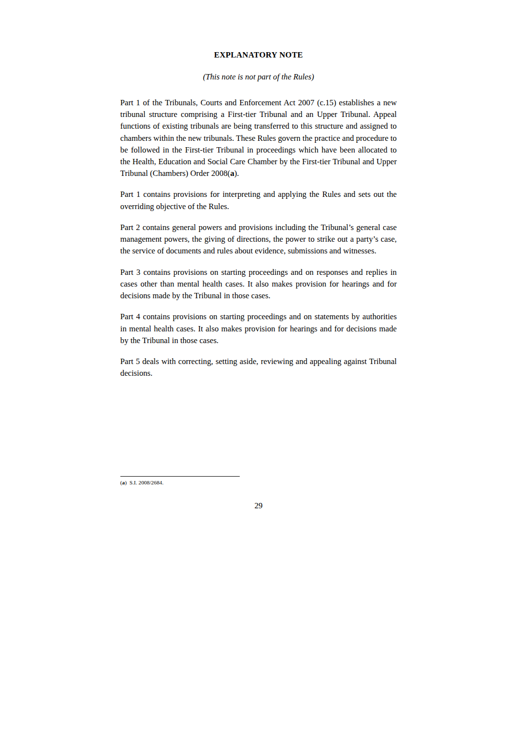EXPLANATORY NOTE
(This note is not part of the Rules)
Part 1 of the Tribunals, Courts and Enforcement Act 2007 (c.15) establishes a new tribunal structure comprising a First-tier Tribunal and an Upper Tribunal. Appeal functions of existing tribunals are being transferred to this structure and assigned to chambers within the new tribunals. These Rules govern the practice and procedure to be followed in the First-tier Tribunal in proceedings which have been allocated to the Health, Education and Social Care Chamber by the First-tier Tribunal and Upper Tribunal (Chambers) Order 2008(a).
Part 1 contains provisions for interpreting and applying the Rules and sets out the overriding objective of the Rules.
Part 2 contains general powers and provisions including the Tribunal’s general case management powers, the giving of directions, the power to strike out a party’s case, the service of documents and rules about evidence, submissions and witnesses.
Part 3 contains provisions on starting proceedings and on responses and replies in cases other than mental health cases. It also makes provision for hearings and for decisions made by the Tribunal in those cases.
Part 4 contains provisions on starting proceedings and on statements by authorities in mental health cases. It also makes provision for hearings and for decisions made by the Tribunal in those cases.
Part 5 deals with correcting, setting aside, reviewing and appealing against Tribunal decisions.
(a) S.I. 2008/2684.
29